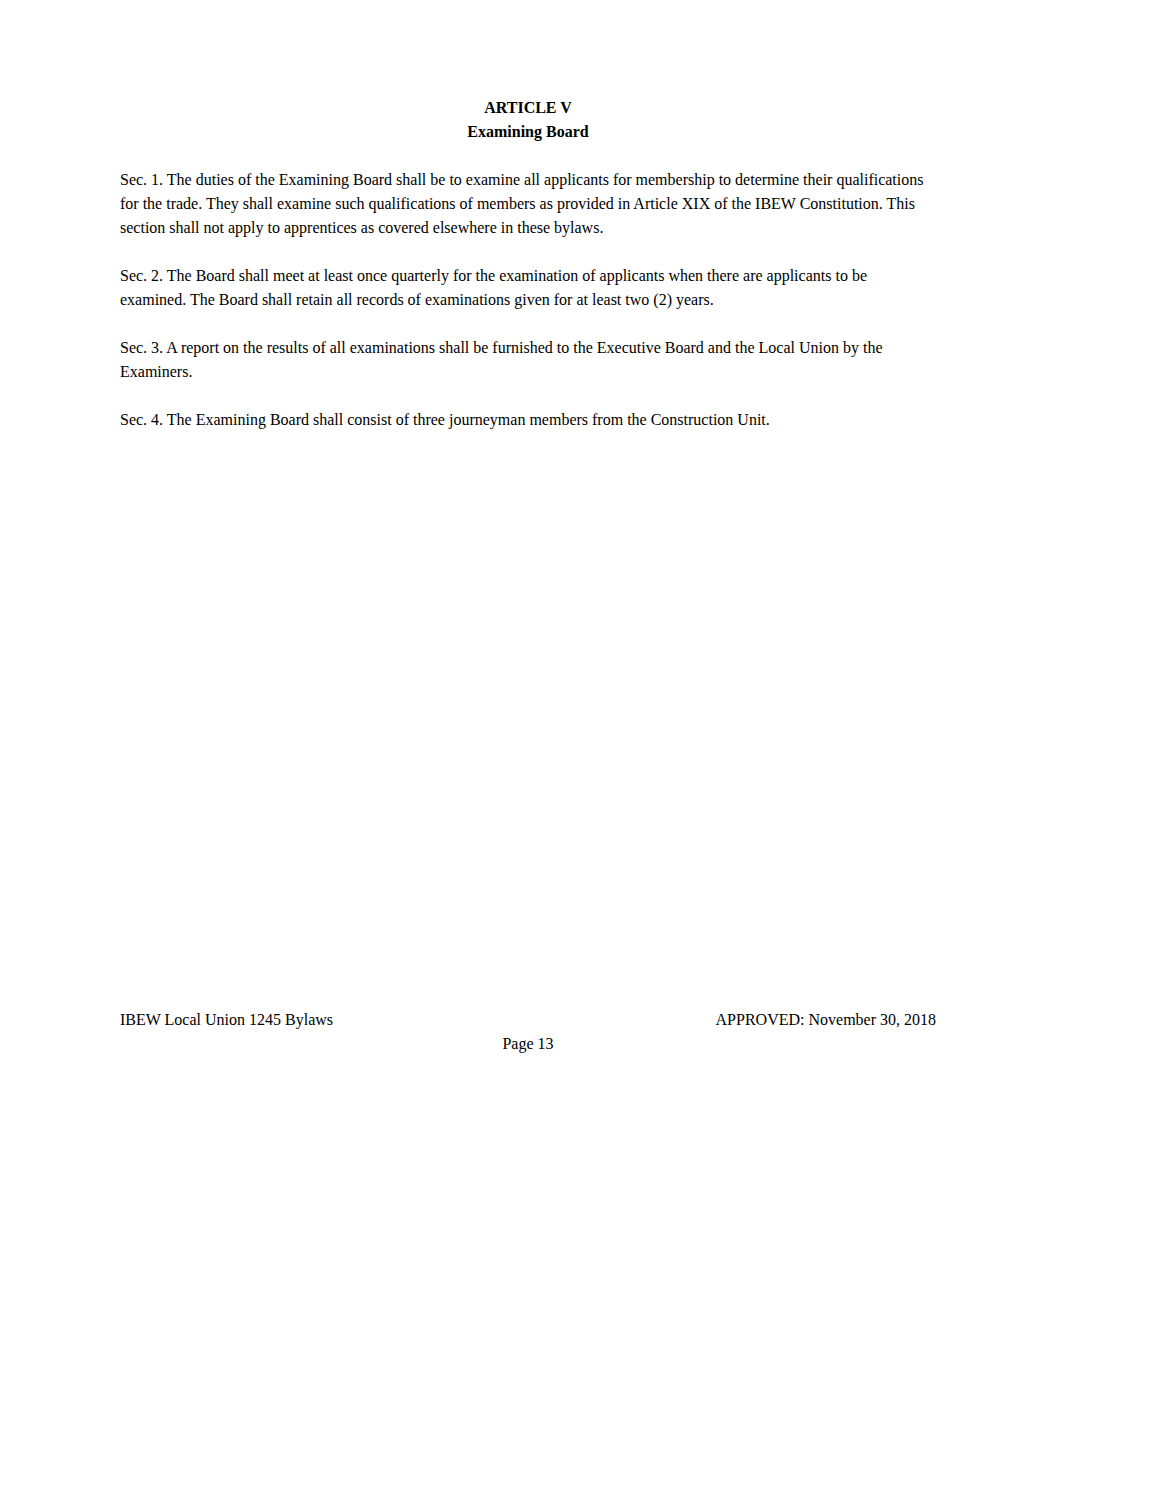ARTICLE V Examining Board
Sec. 1. The duties of the Examining Board shall be to examine all applicants for membership to determine their qualifications for the trade. They shall examine such qualifications of members as provided in Article XIX of the IBEW Constitution. This section shall not apply to apprentices as covered elsewhere in these bylaws.
Sec. 2. The Board shall meet at least once quarterly for the examination of applicants when there are applicants to be examined. The Board shall retain all records of examinations given for at least two (2) years.
Sec. 3. A report on the results of all examinations shall be furnished to the Executive Board and the Local Union by the Examiners.
Sec. 4. The Examining Board shall consist of three journeyman members from the Construction Unit.
IBEW Local Union 1245 Bylaws APPROVED: November 30, 2018
Page 13